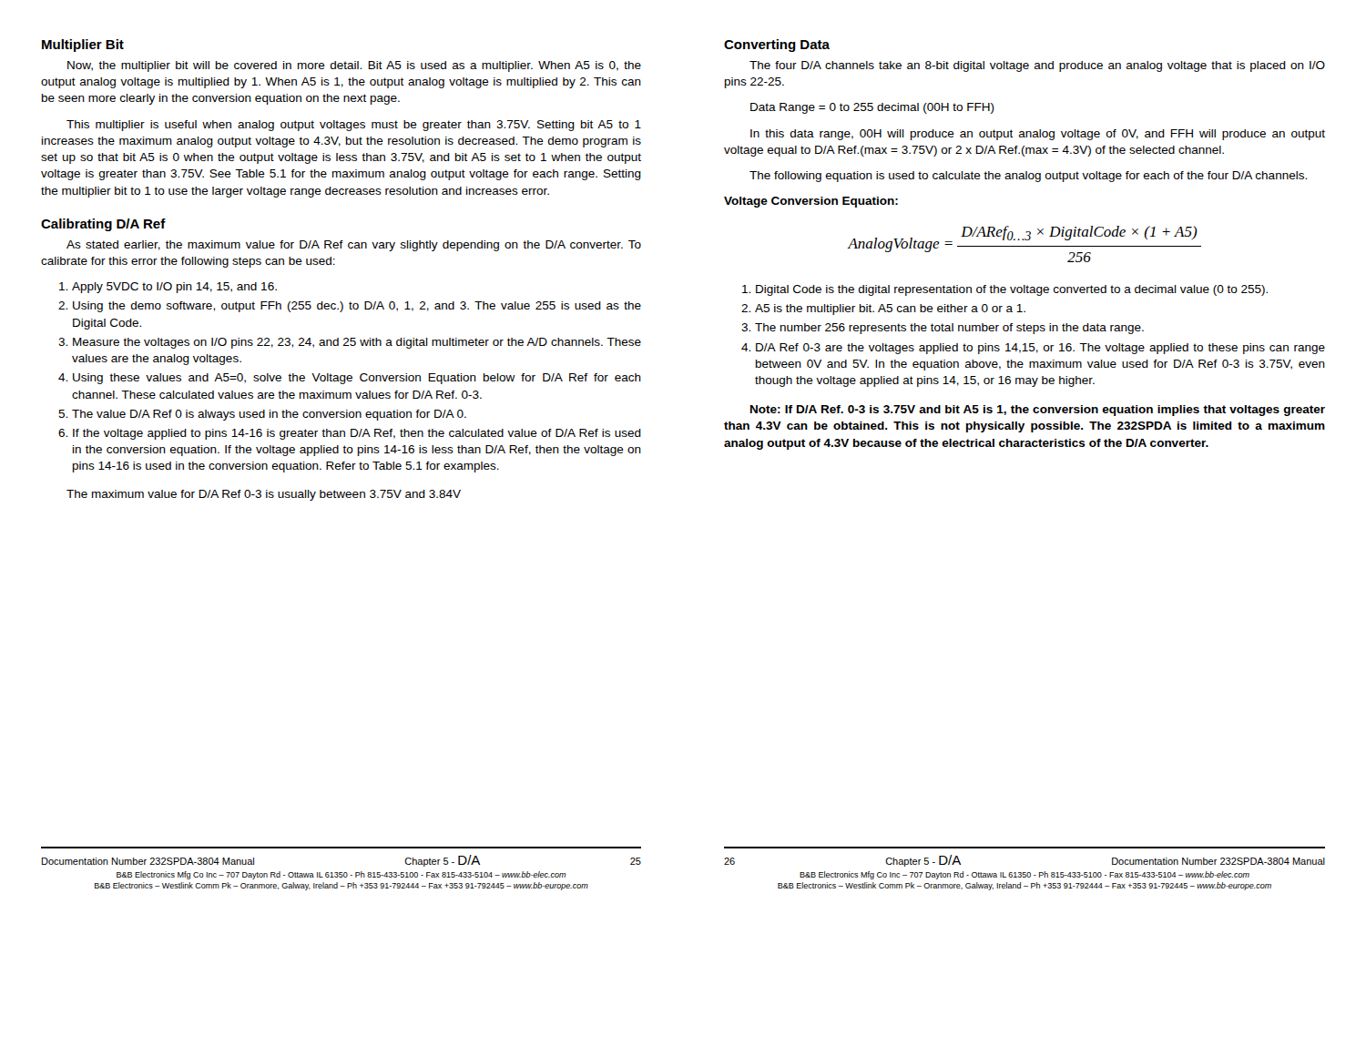Multiplier Bit
Now, the multiplier bit will be covered in more detail. Bit A5 is used as a multiplier. When A5 is 0, the output analog voltage is multiplied by 1. When A5 is 1, the output analog voltage is multiplied by 2. This can be seen more clearly in the conversion equation on the next page.
This multiplier is useful when analog output voltages must be greater than 3.75V. Setting bit A5 to 1 increases the maximum analog output voltage to 4.3V, but the resolution is decreased. The demo program is set up so that bit A5 is 0 when the output voltage is less than 3.75V, and bit A5 is set to 1 when the output voltage is greater than 3.75V. See Table 5.1 for the maximum analog output voltage for each range. Setting the multiplier bit to 1 to use the larger voltage range decreases resolution and increases error.
Calibrating D/A Ref
As stated earlier, the maximum value for D/A Ref can vary slightly depending on the D/A converter. To calibrate for this error the following steps can be used:
Apply 5VDC to I/O pin 14, 15, and 16.
Using the demo software, output FFh (255 dec.) to D/A 0, 1, 2, and 3. The value 255 is used as the Digital Code.
Measure the voltages on I/O pins 22, 23, 24, and 25 with a digital multimeter or the A/D channels. These values are the analog voltages.
Using these values and A5=0, solve the Voltage Conversion Equation below for D/A Ref for each channel. These calculated values are the maximum values for D/A Ref. 0-3.
The value D/A Ref 0 is always used in the conversion equation for D/A 0.
If the voltage applied to pins 14-16 is greater than D/A Ref, then the calculated value of D/A Ref is used in the conversion equation. If the voltage applied to pins 14-16 is less than D/A Ref, then the voltage on pins 14-16 is used in the conversion equation. Refer to Table 5.1 for examples.
The maximum value for D/A Ref 0-3 is usually between 3.75V and 3.84V
Documentation Number 232SPDA-3804 Manual Chapter 5 - D/A 25
B&B Electronics Mfg Co Inc – 707 Dayton Rd - Ottawa IL 61350 - Ph 815-433-5100 - Fax 815-433-5104 – www.bb-elec.com
B&B Electronics – Westlink Comm Pk – Oranmore, Galway, Ireland – Ph +353 91-792444 – Fax +353 91-792445 – www.bb-europe.com
Converting Data
The four D/A channels take an 8-bit digital voltage and produce an analog voltage that is placed on I/O pins 22-25.
Data Range = 0 to 255 decimal (00H to FFH)
In this data range, 00H will produce an output analog voltage of 0V, and FFH will produce an output voltage equal to D/A Ref.(max = 3.75V) or 2 x D/A Ref.(max = 4.3V) of the selected channel.
The following equation is used to calculate the analog output voltage for each of the four D/A channels.
Voltage Conversion Equation:
AnalogVoltage = D/ARef0…3 × DigitalCode × (1 + A5) 256
Digital Code is the digital representation of the voltage converted to a decimal value (0 to 255).
A5 is the multiplier bit. A5 can be either a 0 or a 1.
The number 256 represents the total number of steps in the data range.
D/A Ref 0-3 are the voltages applied to pins 14,15, or 16. The voltage applied to these pins can range between 0V and 5V. In the equation above, the maximum value used for D/A Ref 0-3 is 3.75V, even though the voltage applied at pins 14, 15, or 16 may be higher.
Note: If D/A Ref. 0-3 is 3.75V and bit A5 is 1, the conversion equation implies that voltages greater than 4.3V can be obtained. This is not physically possible. The 232SPDA is limited to a maximum analog output of 4.3V because of the electrical characteristics of the D/A converter.
26 Chapter 5 - D/A Documentation Number 232SPDA-3804 Manual
B&B Electronics Mfg Co Inc – 707 Dayton Rd - Ottawa IL 61350 - Ph 815-433-5100 - Fax 815-433-5104 – www.bb-elec.com
B&B Electronics – Westlink Comm Pk – Oranmore, Galway, Ireland – Ph +353 91-792444 – Fax +353 91-792445 – www.bb-europe.com